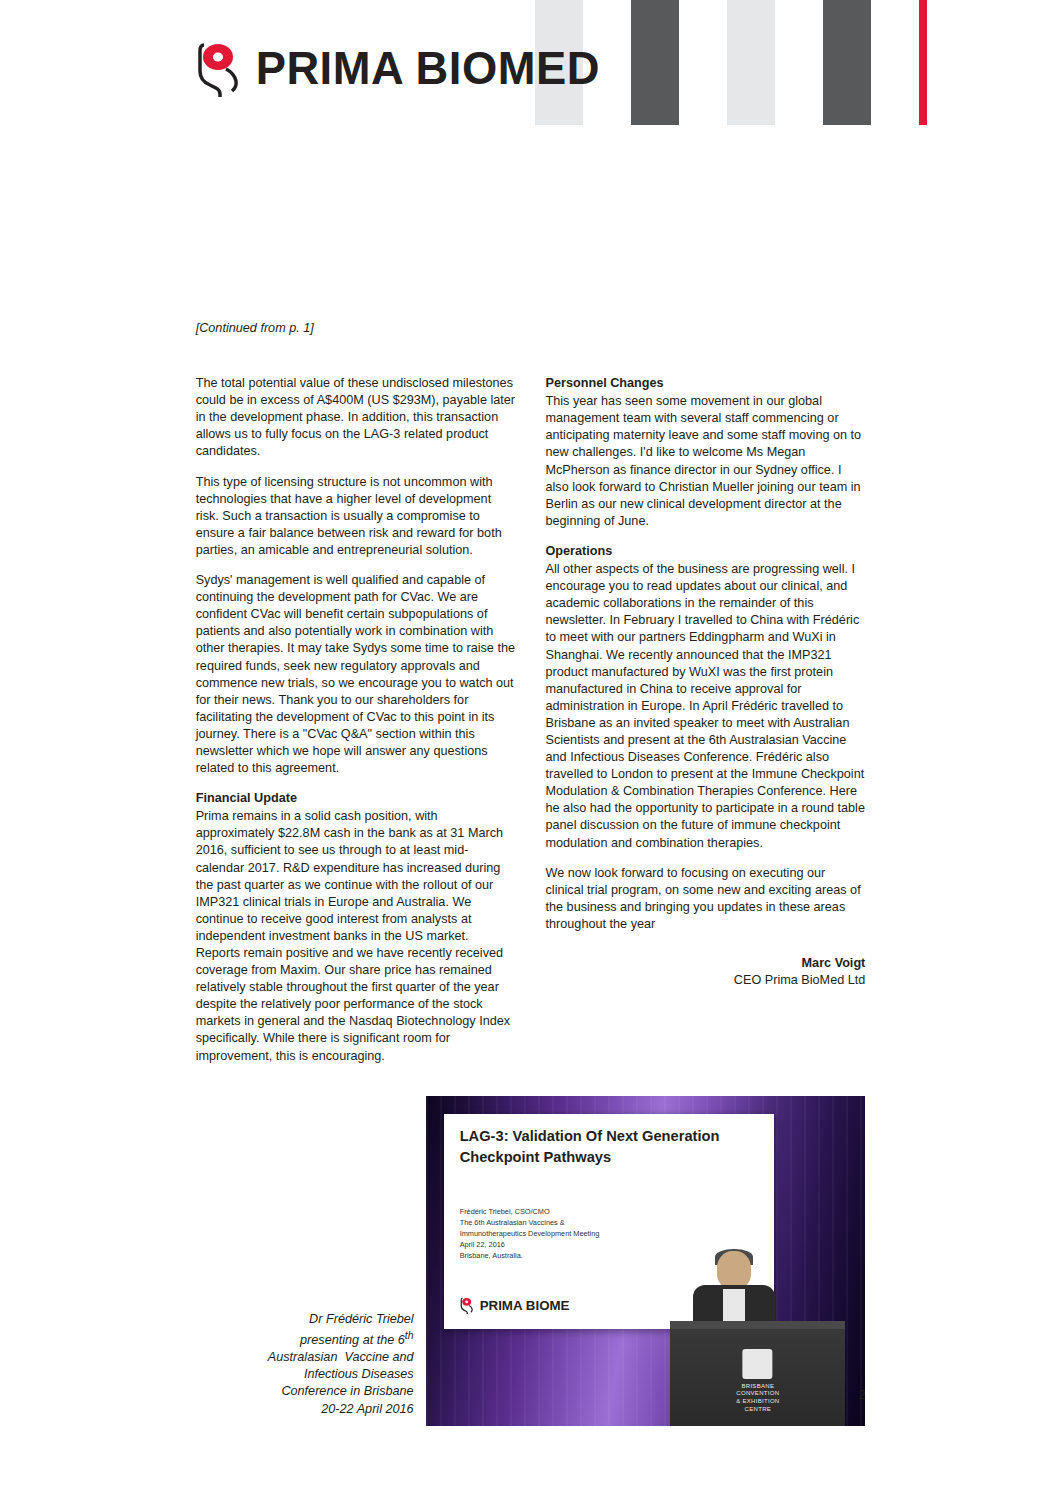PRIMA BIOMED
[Continued from p. 1]
The total potential value of these undisclosed milestones could be in excess of A$400M (US $293M), payable later in the development phase. In addition, this transaction allows us to fully focus on the LAG-3 related product candidates.
This type of licensing structure is not uncommon with technologies that have a higher level of development risk. Such a transaction is usually a compromise to ensure a fair balance between risk and reward for both parties, an amicable and entrepreneurial solution.
Sydys' management is well qualified and capable of continuing the development path for CVac. We are confident CVac will benefit certain subpopulations of patients and also potentially work in combination with other therapies. It may take Sydys some time to raise the required funds, seek new regulatory approvals and commence new trials, so we encourage you to watch out for their news. Thank you to our shareholders for facilitating the development of CVac to this point in its journey. There is a "CVac Q&A" section within this newsletter which we hope will answer any questions related to this agreement.
Financial Update
Prima remains in a solid cash position, with approximately $22.8M cash in the bank as at 31 March 2016, sufficient to see us through to at least mid-calendar 2017. R&D expenditure has increased during the past quarter as we continue with the rollout of our IMP321 clinical trials in Europe and Australia. We continue to receive good interest from analysts at independent investment banks in the US market. Reports remain positive and we have recently received coverage from Maxim. Our share price has remained relatively stable throughout the first quarter of the year despite the relatively poor performance of the stock markets in general and the Nasdaq Biotechnology Index specifically. While there is significant room for improvement, this is encouraging.
Personnel Changes
This year has seen some movement in our global management team with several staff commencing or anticipating maternity leave and some staff moving on to new challenges. I'd like to welcome Ms Megan McPherson as finance director in our Sydney office. I also look forward to Christian Mueller joining our team in Berlin as our new clinical development director at the beginning of June.
Operations
All other aspects of the business are progressing well. I encourage you to read updates about our clinical, and academic collaborations in the remainder of this newsletter. In February I travelled to China with Frédéric to meet with our partners Eddingpharm and WuXi in Shanghai. We recently announced that the IMP321 product manufactured by WuXI was the first protein manufactured in China to receive approval for administration in Europe. In April Frédéric travelled to Brisbane as an invited speaker to meet with Australian Scientists and present at the 6th Australasian Vaccine and Infectious Diseases Conference. Frédéric also travelled to London to present at the Immune Checkpoint Modulation & Combination Therapies Conference. Here he also had the opportunity to participate in a round table panel discussion on the future of immune checkpoint modulation and combination therapies.
We now look forward to focusing on executing our clinical trial program, on some new and exciting areas of the business and bringing you updates in these areas throughout the year
Marc Voigt
CEO Prima BioMed Ltd
Dr Frédéric Triebel
presenting at the 6th
Australasian Vaccine and
Infectious Diseases
Conference in Brisbane
20-22 April 2016
LAG-3: Validation Of Next Generation
Checkpoint Pathways
Frédéric Triebel, CSO/CMO
The 6th Australasian Vaccines &
Immunotherapeutics Development Meeting
April 22, 2016
Brisbane, Australia.
PRIMA BIOME
BRISBANE
CONVENTION
& EXHIBITION
CENTRE
2